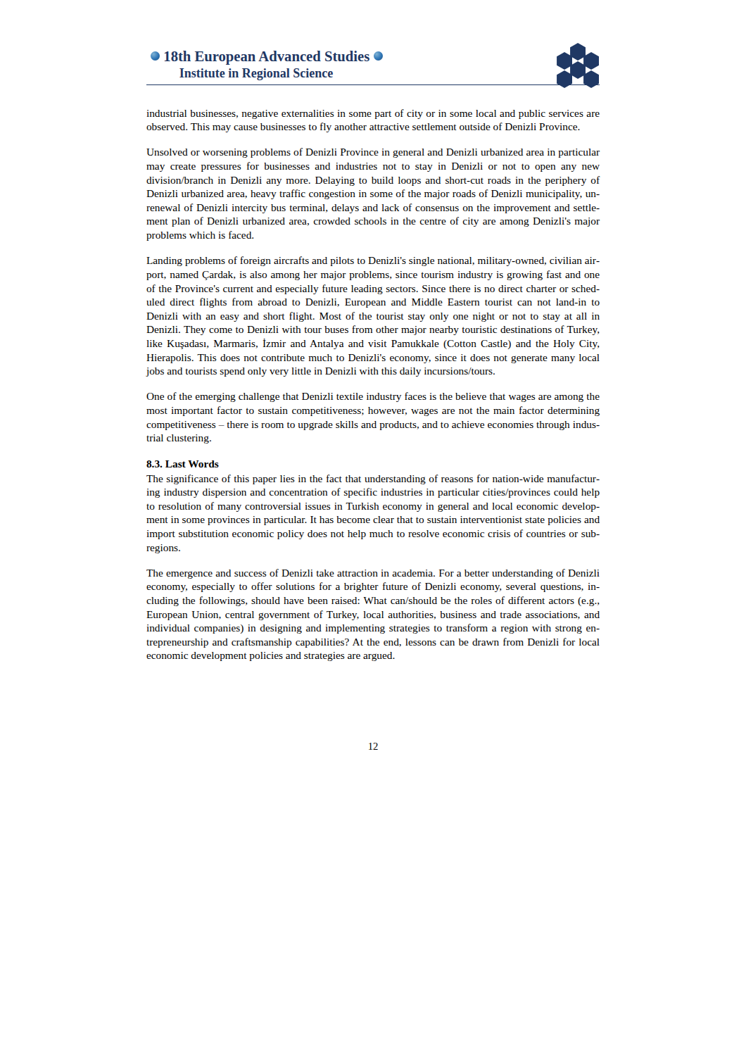18th European Advanced Studies
Institute in Regional Science
industrial businesses, negative externalities in some part of city or in some local and public services are observed. This may cause businesses to fly another attractive settlement outside of Denizli Province.
Unsolved or worsening problems of Denizli Province in general and Denizli urbanized area in particular may create pressures for businesses and industries not to stay in Denizli or not to open any new division/branch in Denizli any more. Delaying to build loops and short-cut roads in the periphery of Denizli urbanized area, heavy traffic congestion in some of the major roads of Denizli municipality, unrenewal of Denizli intercity bus terminal, delays and lack of consensus on the improvement and settlement plan of Denizli urbanized area, crowded schools in the centre of city are among Denizli's major problems which is faced.
Landing problems of foreign aircrafts and pilots to Denizli's single national, military-owned, civilian airport, named Çardak, is also among her major problems, since tourism industry is growing fast and one of the Province's current and especially future leading sectors. Since there is no direct charter or scheduled direct flights from abroad to Denizli, European and Middle Eastern tourist can not land-in to Denizli with an easy and short flight. Most of the tourist stay only one night or not to stay at all in Denizli. They come to Denizli with tour buses from other major nearby touristic destinations of Turkey, like Kuşadası, Marmaris, İzmir and Antalya and visit Pamukkale (Cotton Castle) and the Holy City, Hierapolis. This does not contribute much to Denizli's economy, since it does not generate many local jobs and tourists spend only very little in Denizli with this daily incursions/tours.
One of the emerging challenge that Denizli textile industry faces is the believe that wages are among the most important factor to sustain competitiveness; however, wages are not the main factor determining competitiveness – there is room to upgrade skills and products, and to achieve economies through industrial clustering.
8.3. Last Words
The significance of this paper lies in the fact that understanding of reasons for nation-wide manufacturing industry dispersion and concentration of specific industries in particular cities/provinces could help to resolution of many controversial issues in Turkish economy in general and local economic development in some provinces in particular. It has become clear that to sustain interventionist state policies and import substitution economic policy does not help much to resolve economic crisis of countries or sub-regions.
The emergence and success of Denizli take attraction in academia. For a better understanding of Denizli economy, especially to offer solutions for a brighter future of Denizli economy, several questions, including the followings, should have been raised: What can/should be the roles of different actors (e.g., European Union, central government of Turkey, local authorities, business and trade associations, and individual companies) in designing and implementing strategies to transform a region with strong entrepreneurship and craftsmanship capabilities? At the end, lessons can be drawn from Denizli for local economic development policies and strategies are argued.
12